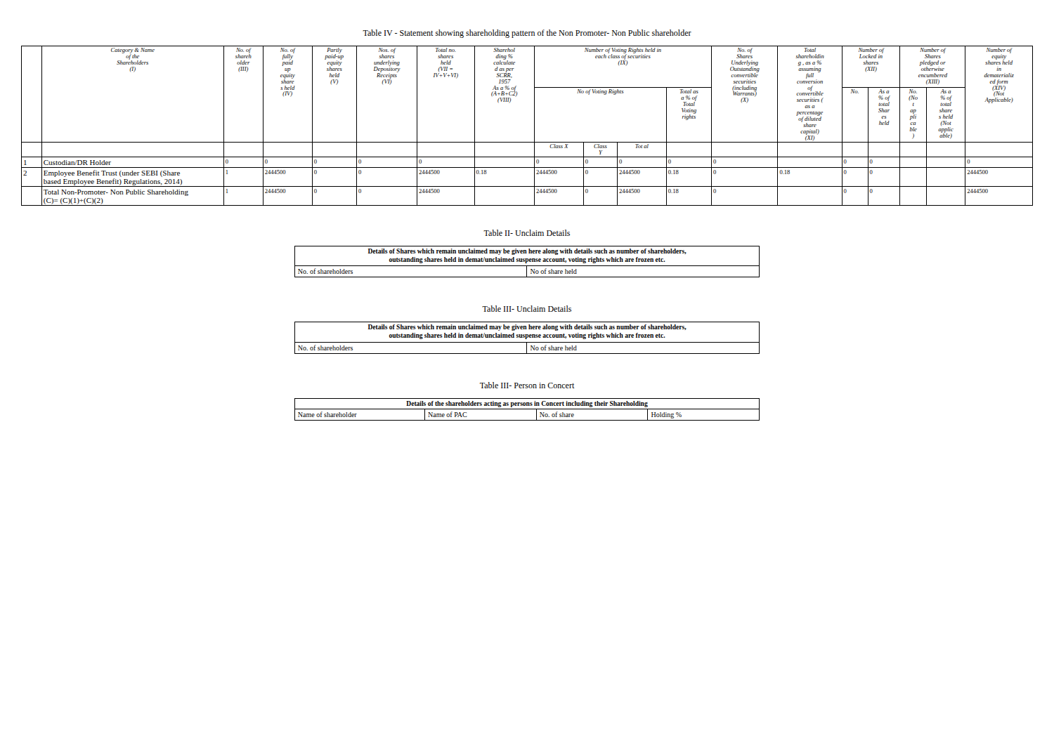Table IV - Statement showing shareholding pattern of the Non Promoter- Non Public shareholder
| | Category & Name of the Shareholders (I) | No. of shareh older (III) | No. of fully paid up equity share s held (IV) | Partly paid-up equity shares held (V) | Nos. of shares underlying Depository Receipts (VI) | Total no. shares held (VII = IV+V+VI) | Sharehol ding % calculate d as per SCRR, 1957 As a % of (A+B+C2) (VIII) | Number of Voting Rights held in each class of securities (IX) | No. of Shares Underlying Outstanding convertible securities (including Warrants) (X) | Total shareholdin g , as a % assuming full conversion of convertible securities ( as a percentage of diluted share capital) (XI) | Number of Locked in shares (XII) | Number of Shares pledged or otherwise encumbered (XIII) | Number of equity shares held in dematerializ ed form (XIV) (Not Applicable) |
| --- | --- | --- | --- | --- | --- | --- | --- | --- | --- | --- | --- | --- | --- |
| No of Voting Rights | Total as a % of Total Voting rights | No. | As a % of total Shar es held | No. (No t ap pli ca ble ) | As a % of total share s held (Not applic able) |
| | | | | | | | | Class X | Class Y | Tot al | | | | | | | | |
| 1 | Custodian/DR Holder | 0 | 0 | 0 | 0 | 0 | | 0 | 0 | 0 | 0 | 0 | | 0 | 0 | | | 0 |
| 2 | Employee Benefit Trust (under SEBI (Share based Employee Benefit) Regulations, 2014) | 1 | 2444500 | 0 | 0 | 2444500 | 0.18 | 2444500 | 0 | 2444500 | 0.18 | 0 | 0.18 | 0 | 0 | | | 2444500 |
| | Total Non-Promoter- Non Public Shareholding (C)= (C)(1)+(C)(2) | 1 | 2444500 | 0 | 0 | 2444500 | | 2444500 | 0 | 2444500 | 0.18 | 0 | | 0 | 0 | | | 2444500 |
Table II- Unclaim Details
| Details of Shares which remain unclaimed may be given here along with details such as number of shareholders, outstanding shares held in demat/unclaimed suspense account, voting rights which are frozen etc. |
| No. of shareholders | No of share held |
Table III- Unclaim Details
| Details of Shares which remain unclaimed may be given here along with details such as number of shareholders, outstanding shares held in demat/unclaimed suspense account, voting rights which are frozen etc. |
| No. of shareholders | No of share held |
Table III- Person in Concert
| Details of the shareholders acting as persons in Concert including their Shareholding |
| Name of shareholder | Name of PAC | No. of share | Holding % |